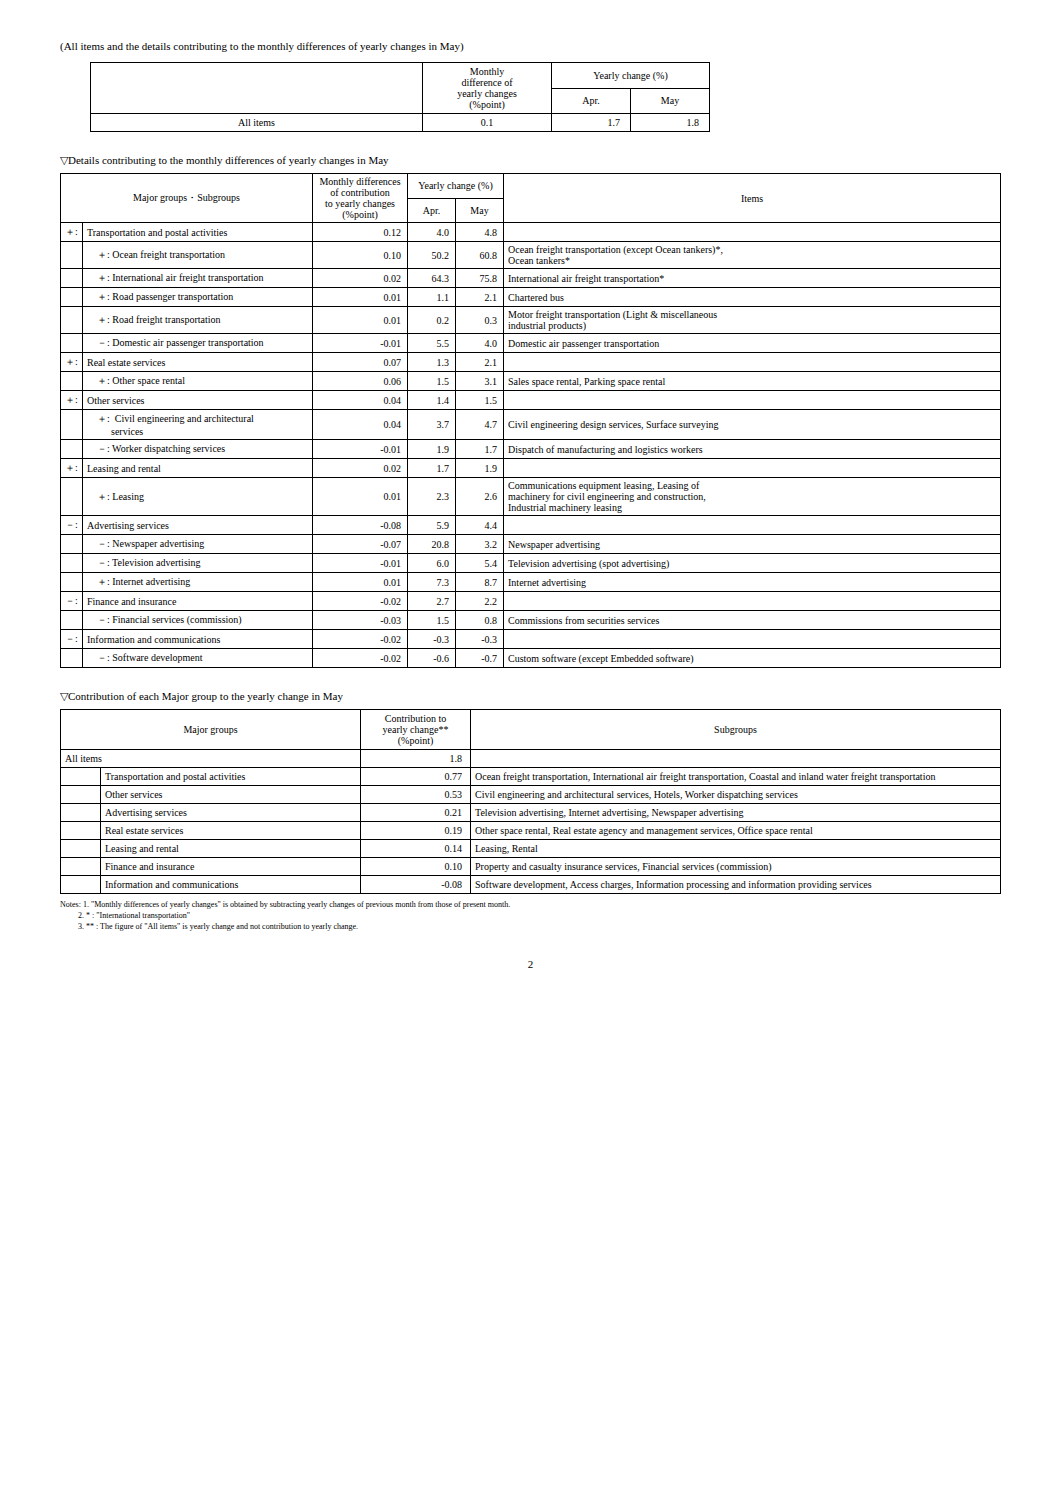(All items and the details contributing to the monthly differences of yearly changes in May)
| | Monthly difference of yearly changes (%point) | Yearly change (%) |
| Apr. | May |
| All items | 0.1 | 1.7 | 1.8 |
▽Details contributing to the monthly differences of yearly changes in May
| Major groups・Subgroups | Monthly differences of contribution to yearly changes (%point) | Yearly change (%) | Items |
| --- | --- | --- | --- |
| Apr. | May |
| ＋: | Transportation and postal activities | 0.12 | 4.0 | 4.8 | |
| | ＋: Ocean freight transportation | 0.10 | 50.2 | 60.8 | Ocean freight transportation (except Ocean tankers)*, Ocean tankers* |
| | ＋: International air freight transportation | 0.02 | 64.3 | 75.8 | International air freight transportation* |
| | ＋: Road passenger transportation | 0.01 | 1.1 | 2.1 | Chartered bus |
| | ＋: Road freight transportation | 0.01 | 0.2 | 0.3 | Motor freight transportation (Light & miscellaneous industrial products) |
| | －: Domestic air passenger transportation | -0.01 | 5.5 | 4.0 | Domestic air passenger transportation |
| ＋: | Real estate services | 0.07 | 1.3 | 2.1 | |
| | ＋: Other space rental | 0.06 | 1.5 | 3.1 | Sales space rental, Parking space rental |
| ＋: | Other services | 0.04 | 1.4 | 1.5 | |
| | ＋: Civil engineering and architectural services | 0.04 | 3.7 | 4.7 | Civil engineering design services, Surface surveying |
| | －: Worker dispatching services | -0.01 | 1.9 | 1.7 | Dispatch of manufacturing and logistics workers |
| ＋: | Leasing and rental | 0.02 | 1.7 | 1.9 | |
| | ＋: Leasing | 0.01 | 2.3 | 2.6 | Communications equipment leasing, Leasing of machinery for civil engineering and construction, Industrial machinery leasing |
| －: | Advertising services | -0.08 | 5.9 | 4.4 | |
| | －: Newspaper advertising | -0.07 | 20.8 | 3.2 | Newspaper advertising |
| | －: Television advertising | -0.01 | 6.0 | 5.4 | Television advertising (spot advertising) |
| | ＋: Internet advertising | 0.01 | 7.3 | 8.7 | Internet advertising |
| －: | Finance and insurance | -0.02 | 2.7 | 2.2 | |
| | －: Financial services (commission) | -0.03 | 1.5 | 0.8 | Commissions from securities services |
| －: | Information and communications | -0.02 | -0.3 | -0.3 | |
| | －: Software development | -0.02 | -0.6 | -0.7 | Custom software (except Embedded software) |
▽Contribution of each Major group to the yearly change in May
| Major groups | Contribution to yearly change** (%point) | Subgroups |
| --- | --- | --- |
| All items | 1.8 | |
| | Transportation and postal activities | 0.77 | Ocean freight transportation, International air freight transportation, Coastal and inland water freight transportation |
| | Other services | 0.53 | Civil engineering and architectural services, Hotels, Worker dispatching services |
| | Advertising services | 0.21 | Television advertising, Internet advertising, Newspaper advertising |
| | Real estate services | 0.19 | Other space rental, Real estate agency and management services, Office space rental |
| | Leasing and rental | 0.14 | Leasing, Rental |
| | Finance and insurance | 0.10 | Property and casualty insurance services, Financial services (commission) |
| | Information and communications | -0.08 | Software development, Access charges, Information processing and information providing services |
Notes: 1. "Monthly differences of yearly changes" is obtained by subtracting yearly changes of previous month from those of present month.
2. * : "International transportation"
3. ** : The figure of "All items" is yearly change and not contribution to yearly change.
2